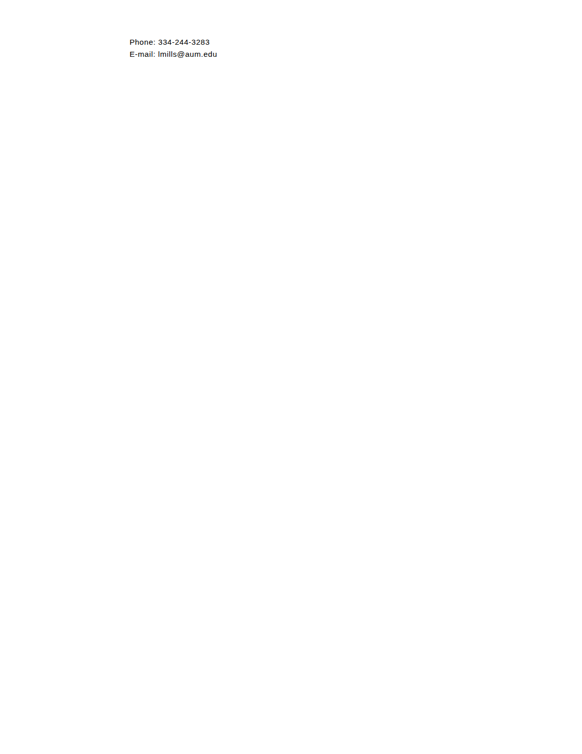Phone: 334-244-3283
E-mail: lmills@aum.edu